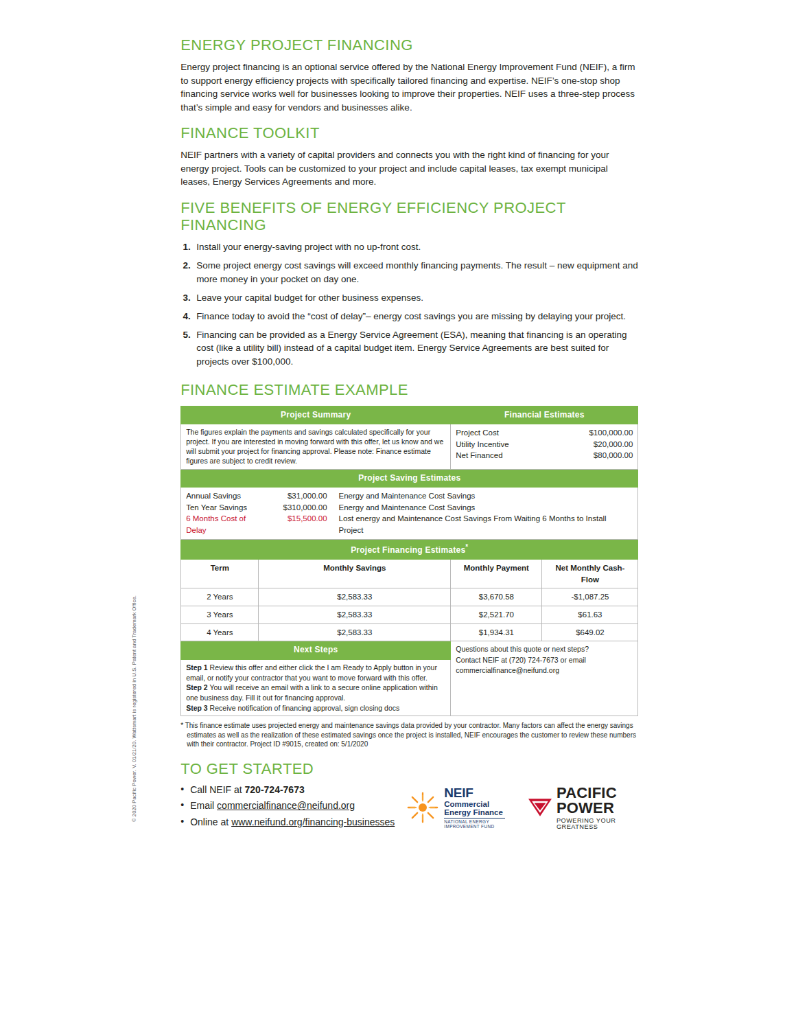© 2020 Pacific Power. V. 01/21/20. Wattsmart is registered in U.S. Patent and Trademark Office.
ENERGY PROJECT FINANCING
Energy project financing is an optional service offered by the National Energy Improvement Fund (NEIF), a firm to support energy efficiency projects with specifically tailored financing and expertise. NEIF’s one-stop shop financing service works well for businesses looking to improve their properties. NEIF uses a three-step process that’s simple and easy for vendors and businesses alike.
FINANCE TOOLKIT
NEIF partners with a variety of capital providers and connects you with the right kind of financing for your energy project. Tools can be customized to your project and include capital leases, tax exempt municipal leases, Energy Services Agreements and more.
FIVE BENEFITS OF ENERGY EFFICIENCY PROJECT FINANCING
Install your energy-saving project with no up-front cost.
Some project energy cost savings will exceed monthly financing payments. The result – new equipment and more money in your pocket on day one.
Leave your capital budget for other business expenses.
Finance today to avoid the “cost of delay”– energy cost savings you are missing by delaying your project.
Financing can be provided as a Energy Service Agreement (ESA), meaning that financing is an operating cost (like a utility bill) instead of a capital budget item. Energy Service Agreements are best suited for projects over $100,000.
FINANCE ESTIMATE EXAMPLE
| Project Summary | Financial Estimates |
| The figures explain the payments and savings calculated specifically for your project. If you are interested in moving forward with this offer, let us know and we will submit your project for financing approval. Please note: Finance estimate figures are subject to credit review. | Project Cost Utility Incentive Net Financed | $100,000.00 $20,000.00 $80,000.00 |
| Project Saving Estimates |
| Annual Savings Ten Year Savings 6 Months Cost of Delay | $31,000.00 $310,000.00 $15,500.00 | Energy and Maintenance Cost Savings Energy and Maintenance Cost Savings Lost energy and Maintenance Cost Savings From Waiting 6 Months to Install Project |
| Project Financing Estimates * |
| Term | Monthly Savings | Monthly Payment | Net Monthly Cash-Flow |
| 2 Years | $2,583.33 | $3,670.58 | -$1,087.25 |
| 3 Years | $2,583.33 | $2,521.70 | $61.63 |
| 4 Years | $2,583.33 | $1,934.31 | $649.02 |
| Next Steps | Questions about this quote or next steps? Contact NEIF at (720) 724-7673 or email commercialfinance@neifund.org |
| Step 1 Review this offer and either click the I am Ready to Apply button in your email, or notify your contractor that you want to move forward with this offer. Step 2 You will receive an email with a link to a secure online application within one business day. Fill it out for financing approval. Step 3 Receive notification of financing approval, sign closing docs |
* This finance estimate uses projected energy and maintenance savings data provided by your contractor. Many factors can affect the energy savings estimates as well as the realization of these estimated savings once the project is installed, NEIF encourages the customer to review these numbers with their contractor. Project ID #9015, created on: 5/1/2020
TO GET STARTED
Call NEIF at 720-724-7673
Email commercialfinance@neifund.org
Online at www.neifund.org/financing-businesses
NEIF
Commercial
Energy Finance
NATIONAL ENERGY IMPROVEMENT FUND
PACIFIC POWER
POWERING YOUR GREATNESS